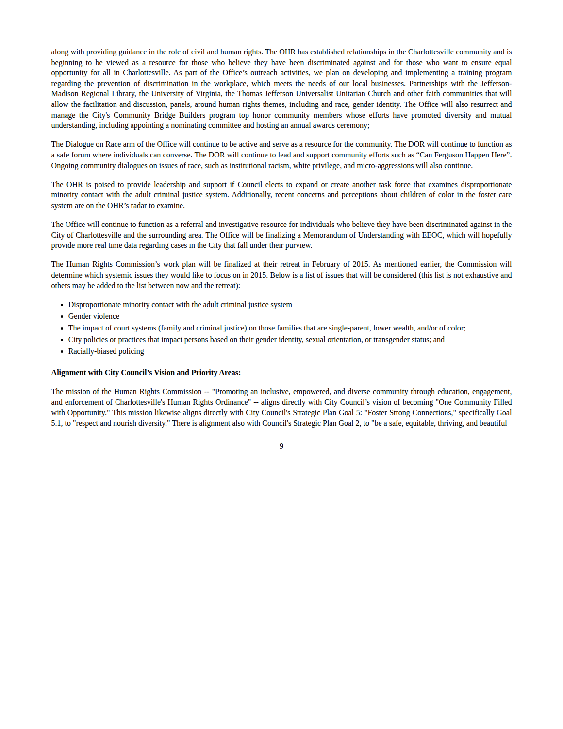along with providing guidance in the role of civil and human rights. The OHR has established relationships in the Charlottesville community and is beginning to be viewed as a resource for those who believe they have been discriminated against and for those who want to ensure equal opportunity for all in Charlottesville. As part of the Office’s outreach activities, we plan on developing and implementing a training program regarding the prevention of discrimination in the workplace, which meets the needs of our local businesses. Partnerships with the Jefferson-Madison Regional Library, the University of Virginia, the Thomas Jefferson Universalist Unitarian Church and other faith communities that will allow the facilitation and discussion, panels, around human rights themes, including and race, gender identity. The Office will also resurrect and manage the City's Community Bridge Builders program top honor community members whose efforts have promoted diversity and mutual understanding, including appointing a nominating committee and hosting an annual awards ceremony;
The Dialogue on Race arm of the Office will continue to be active and serve as a resource for the community. The DOR will continue to function as a safe forum where individuals can converse. The DOR will continue to lead and support community efforts such as “Can Ferguson Happen Here”. Ongoing community dialogues on issues of race, such as institutional racism, white privilege, and micro-aggressions will also continue.
The OHR is poised to provide leadership and support if Council elects to expand or create another task force that examines disproportionate minority contact with the adult criminal justice system. Additionally, recent concerns and perceptions about children of color in the foster care system are on the OHR’s radar to examine.
The Office will continue to function as a referral and investigative resource for individuals who believe they have been discriminated against in the City of Charlottesville and the surrounding area. The Office will be finalizing a Memorandum of Understanding with EEOC, which will hopefully provide more real time data regarding cases in the City that fall under their purview.
The Human Rights Commission’s work plan will be finalized at their retreat in February of 2015. As mentioned earlier, the Commission will determine which systemic issues they would like to focus on in 2015. Below is a list of issues that will be considered (this list is not exhaustive and others may be added to the list between now and the retreat):
Disproportionate minority contact with the adult criminal justice system
Gender violence
The impact of court systems (family and criminal justice) on those families that are single-parent, lower wealth, and/or of color;
City policies or practices that impact persons based on their gender identity, sexual orientation, or transgender status; and
Racially-biased policing
Alignment with City Council’s Vision and Priority Areas:
The mission of the Human Rights Commission -- "Promoting an inclusive, empowered, and diverse community through education, engagement, and enforcement of Charlottesville's Human Rights Ordinance" -- aligns directly with City Council’s vision of becoming "One Community Filled with Opportunity." This mission likewise aligns directly with City Council's Strategic Plan Goal 5: "Foster Strong Connections," specifically Goal 5.1, to "respect and nourish diversity." There is alignment also with Council's Strategic Plan Goal 2, to "be a safe, equitable, thriving, and beautiful
9